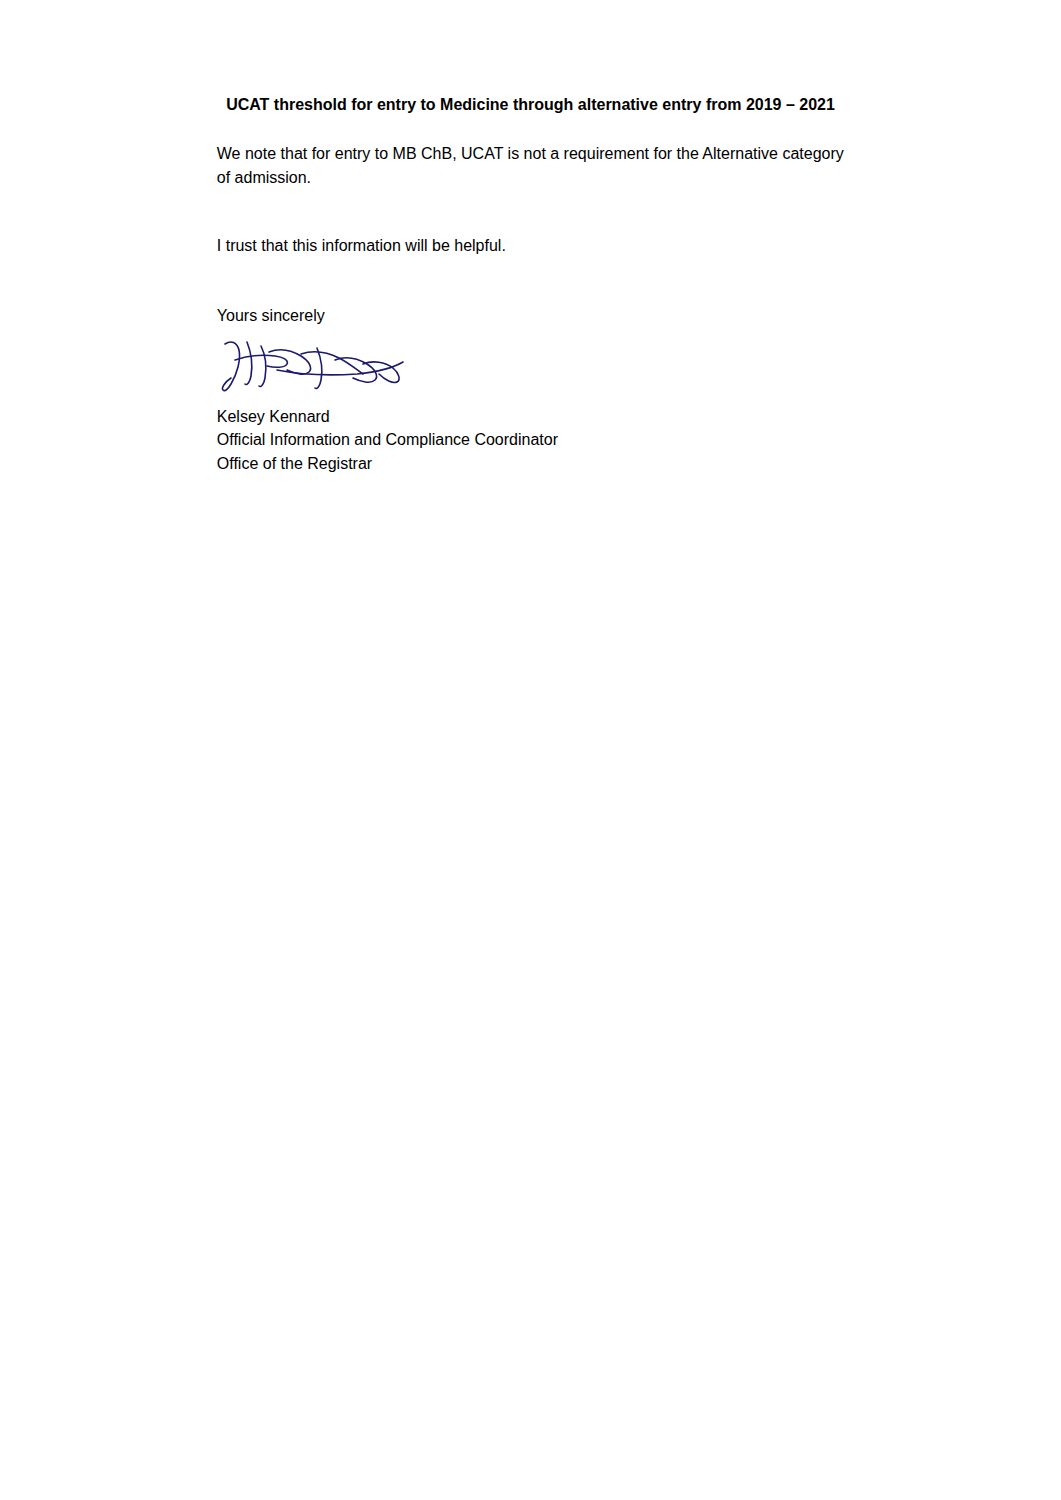UCAT threshold for entry to Medicine through alternative entry from 2019 – 2021
We note that for entry to MB ChB, UCAT is not a requirement for the Alternative category of admission.
I trust that this information will be helpful.
Yours sincerely
Kelsey Kennard
Official Information and Compliance Coordinator
Office of the Registrar